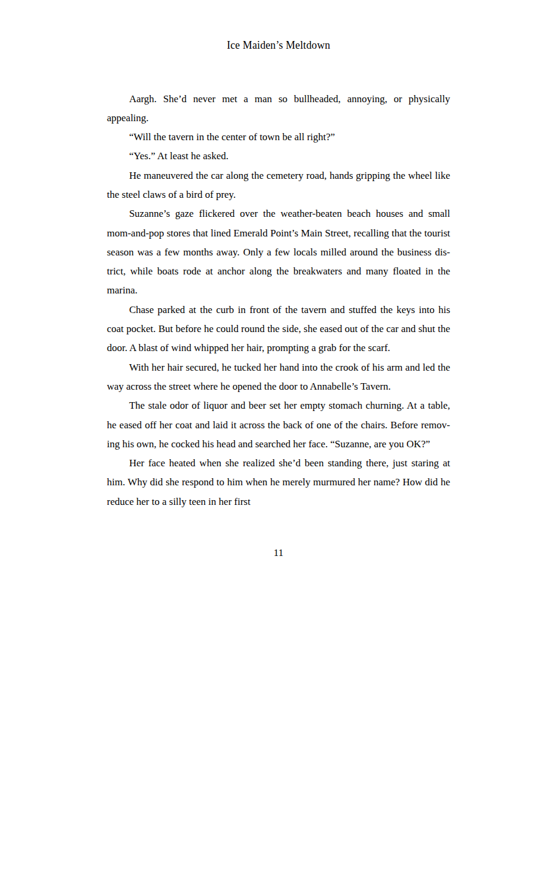Ice Maiden’s Meltdown
Aargh. She’d never met a man so bullheaded, annoying, or physically appealing.
“Will the tavern in the center of town be all right?”
“Yes.” At least he asked.
He maneuvered the car along the cemetery road, hands gripping the wheel like the steel claws of a bird of prey.
Suzanne’s gaze flickered over the weather-beaten beach houses and small mom-and-pop stores that lined Emerald Point’s Main Street, recalling that the tourist season was a few months away. Only a few locals milled around the business district, while boats rode at anchor along the breakwaters and many floated in the marina.
Chase parked at the curb in front of the tavern and stuffed the keys into his coat pocket. But before he could round the side, she eased out of the car and shut the door. A blast of wind whipped her hair, prompting a grab for the scarf.
With her hair secured, he tucked her hand into the crook of his arm and led the way across the street where he opened the door to Annabelle’s Tavern.
The stale odor of liquor and beer set her empty stomach churning. At a table, he eased off her coat and laid it across the back of one of the chairs. Before removing his own, he cocked his head and searched her face. “Suzanne, are you OK?”
Her face heated when she realized she’d been standing there, just staring at him. Why did she respond to him when he merely murmured her name? How did he reduce her to a silly teen in her first
11